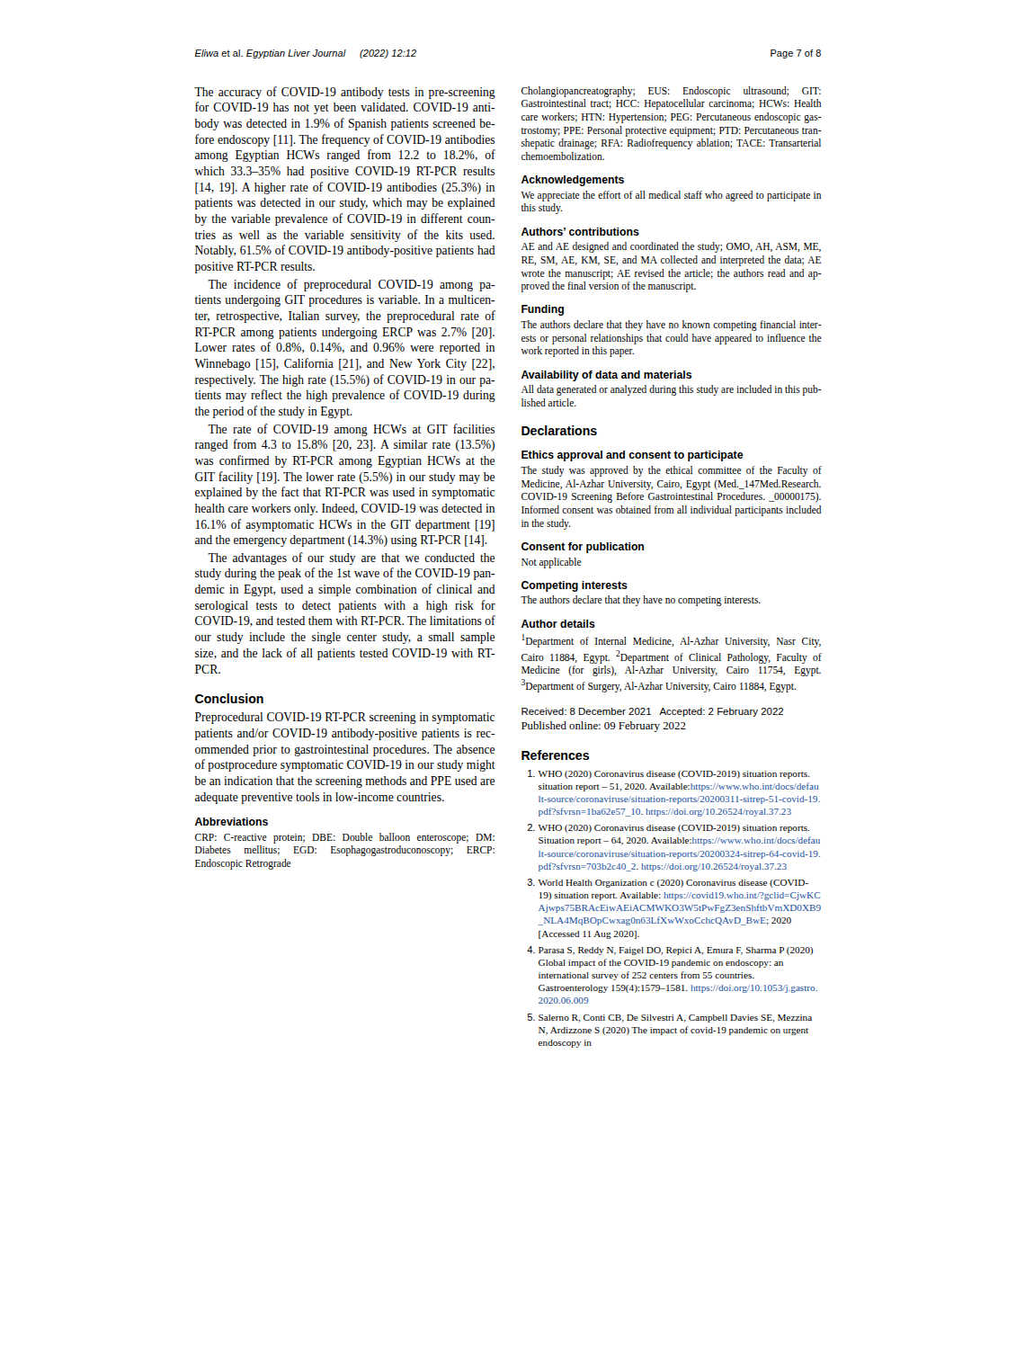Eliwa et al. Egyptian Liver Journal (2022) 12:12
Page 7 of 8
The accuracy of COVID-19 antibody tests in pre-screening for COVID-19 has not yet been validated. COVID-19 antibody was detected in 1.9% of Spanish patients screened before endoscopy [11]. The frequency of COVID-19 antibodies among Egyptian HCWs ranged from 12.2 to 18.2%, of which 33.3–35% had positive COVID-19 RT-PCR results [14, 19]. A higher rate of COVID-19 antibodies (25.3%) in patients was detected in our study, which may be explained by the variable prevalence of COVID-19 in different countries as well as the variable sensitivity of the kits used. Notably, 61.5% of COVID-19 antibody-positive patients had positive RT-PCR results.
The incidence of preprocedural COVID-19 among patients undergoing GIT procedures is variable. In a multicenter, retrospective, Italian survey, the preprocedural rate of RT-PCR among patients undergoing ERCP was 2.7% [20]. Lower rates of 0.8%, 0.14%, and 0.96% were reported in Winnebago [15], California [21], and New York City [22], respectively. The high rate (15.5%) of COVID-19 in our patients may reflect the high prevalence of COVID-19 during the period of the study in Egypt.
The rate of COVID-19 among HCWs at GIT facilities ranged from 4.3 to 15.8% [20, 23]. A similar rate (13.5%) was confirmed by RT-PCR among Egyptian HCWs at the GIT facility [19]. The lower rate (5.5%) in our study may be explained by the fact that RT-PCR was used in symptomatic health care workers only. Indeed, COVID-19 was detected in 16.1% of asymptomatic HCWs in the GIT department [19] and the emergency department (14.3%) using RT-PCR [14].
The advantages of our study are that we conducted the study during the peak of the 1st wave of the COVID-19 pandemic in Egypt, used a simple combination of clinical and serological tests to detect patients with a high risk for COVID-19, and tested them with RT-PCR. The limitations of our study include the single center study, a small sample size, and the lack of all patients tested COVID-19 with RT-PCR.
Conclusion
Preprocedural COVID-19 RT-PCR screening in symptomatic patients and/or COVID-19 antibody-positive patients is recommended prior to gastrointestinal procedures. The absence of postprocedure symptomatic COVID-19 in our study might be an indication that the screening methods and PPE used are adequate preventive tools in low-income countries.
Abbreviations
CRP: C-reactive protein; DBE: Double balloon enteroscope; DM: Diabetes mellitus; EGD: Esophagogastroduconoscopy; ERCP: Endoscopic Retrograde
Cholangiopancreatography; EUS: Endoscopic ultrasound; GIT: Gastrointestinal tract; HCC: Hepatocellular carcinoma; HCWs: Health care workers; HTN: Hypertension; PEG: Percutaneous endoscopic gastrostomy; PPE: Personal protective equipment; PTD: Percutaneous transhepatic drainage; RFA: Radiofrequency ablation; TACE: Transarterial chemoembolization.
Acknowledgements
We appreciate the effort of all medical staff who agreed to participate in this study.
Authors’ contributions
AE and AE designed and coordinated the study; OMO, AH, ASM, ME, RE, SM, AE, KM, SE, and MA collected and interpreted the data; AE wrote the manuscript; AE revised the article; the authors read and approved the final version of the manuscript.
Funding
The authors declare that they have no known competing financial interests or personal relationships that could have appeared to influence the work reported in this paper.
Availability of data and materials
All data generated or analyzed during this study are included in this published article.
Declarations
Ethics approval and consent to participate
The study was approved by the ethical committee of the Faculty of Medicine, Al-Azhar University, Cairo, Egypt (Med._147Med.Research. COVID-19 Screening Before Gastrointestinal Procedures. _00000175). Informed consent was obtained from all individual participants included in the study.
Consent for publication
Not applicable
Competing interests
The authors declare that they have no competing interests.
Author details
1Department of Internal Medicine, Al-Azhar University, Nasr City, Cairo 11884, Egypt. 2Department of Clinical Pathology, Faculty of Medicine (for girls), Al-Azhar University, Cairo 11754, Egypt. 3Department of Surgery, Al-Azhar University, Cairo 11884, Egypt.
Received: 8 December 2021 Accepted: 2 February 2022
Published online: 09 February 2022
References
WHO (2020) Coronavirus disease (COVID-2019) situation reports. situation report – 51, 2020. Available:https://www.who.int/docs/default-source/coronaviruse/situation-reports/20200311-sitrep-51-covid-19.pdf?sfvrsn=1ba62e57_10. https://doi.org/10.26524/royal.37.23
WHO (2020) Coronavirus disease (COVID-2019) situation reports. Situation report – 64, 2020. Available:https://www.who.int/docs/default-source/coronaviruse/situation-reports/20200324-sitrep-64-covid-19.pdf?sfvrsn=703b2c40_2. https://doi.org/10.26524/royal.37.23
World Health Organization c (2020) Coronavirus disease (COVID-19) situation report. Available: https://covid19.who.int/?gclid=CjwKCAjwps75BRAcEiwAEiACMWKO3W5tPwFgZ3enShftbVmXD0XB9_NLA4MqBOpCwxag0n63LfXwWxoCchcQAvD_BwE; 2020 [Accessed 11 Aug 2020].
Parasa S, Reddy N, Faigel DO, Repici A, Emura F, Sharma P (2020) Global impact of the COVID-19 pandemic on endoscopy: an international survey of 252 centers from 55 countries. Gastroenterology 159(4):1579–1581. https://doi.org/10.1053/j.gastro.2020.06.009
Salerno R, Conti CB, De Silvestri A, Campbell Davies SE, Mezzina N, Ardizzone S (2020) The impact of covid-19 pandemic on urgent endoscopy in